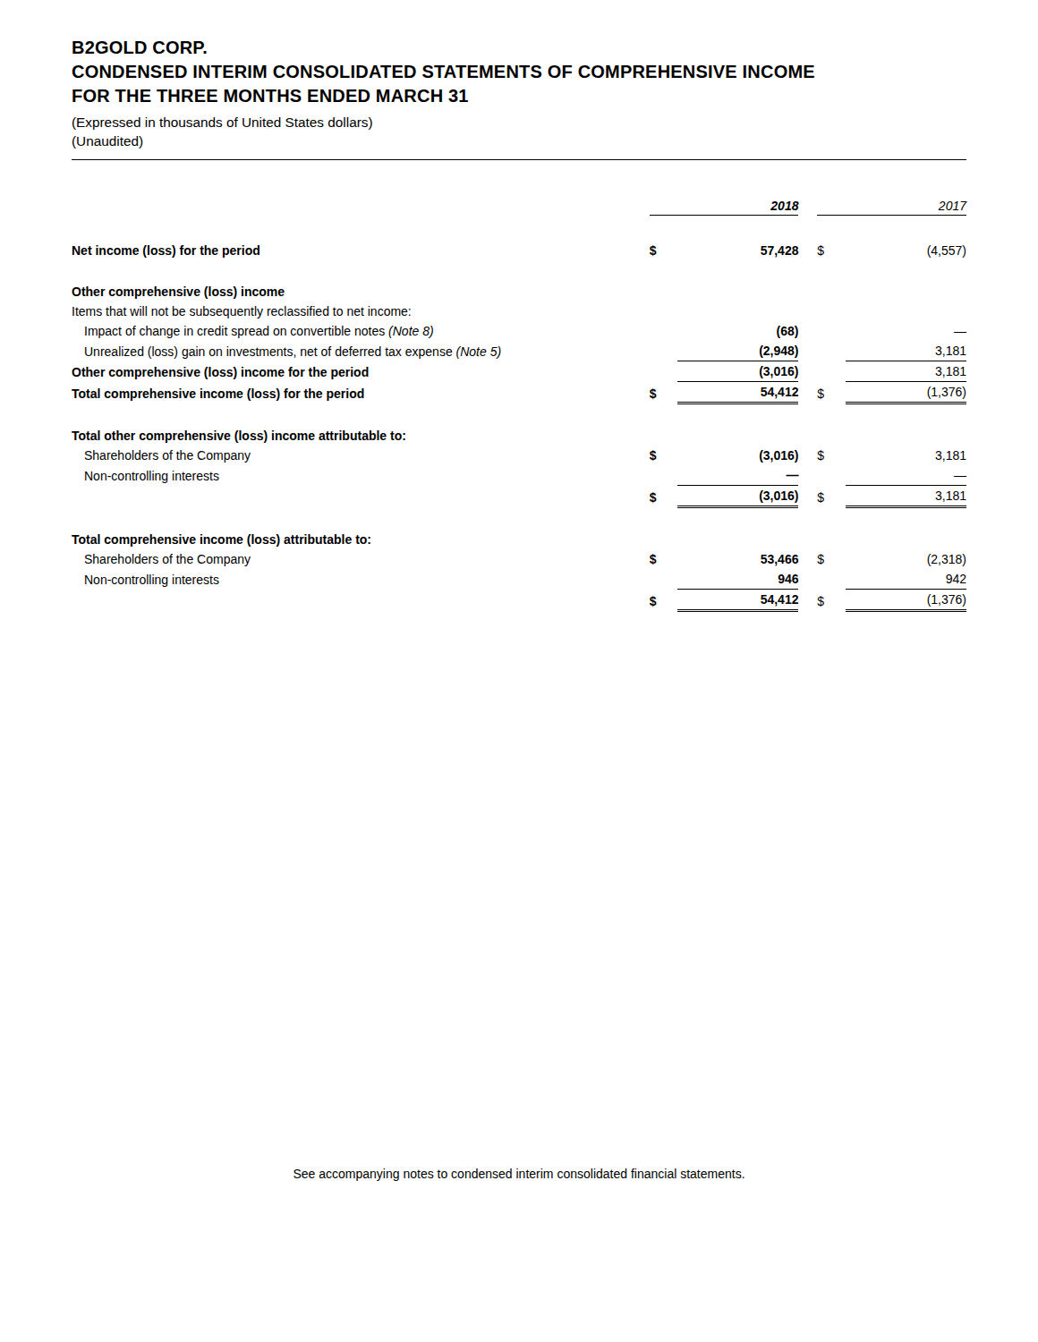B2GOLD CORP.
CONDENSED INTERIM CONSOLIDATED STATEMENTS OF COMPREHENSIVE INCOME
FOR THE THREE MONTHS ENDED MARCH 31
(Expressed in thousands of United States dollars)
(Unaudited)
| | 2018 | | 2017 |
| Net income (loss) for the period | $ | 57,428 | | $ | (4,557) |
| Other comprehensive (loss) income | |
| Items that will not be subsequently reclassified to net income: | |
| Impact of change in credit spread on convertible notes (Note 8) | | (68) | | | — |
| Unrealized (loss) gain on investments, net of deferred tax expense (Note 5) | | (2,948) | | | 3,181 |
| Other comprehensive (loss) income for the period | | (3,016) | | | 3,181 |
| Total comprehensive income (loss) for the period | $ | 54,412 | | $ | (1,376) |
| Total other comprehensive (loss) income attributable to: | |
| Shareholders of the Company | $ | (3,016) | | $ | 3,181 |
| Non-controlling interests | | — | | | — |
| | $ | (3,016) | | $ | 3,181 |
| Total comprehensive income (loss) attributable to: | |
| Shareholders of the Company | $ | 53,466 | | $ | (2,318) |
| Non-controlling interests | | 946 | | | 942 |
| | $ | 54,412 | | $ | (1,376) |
See accompanying notes to condensed interim consolidated financial statements.